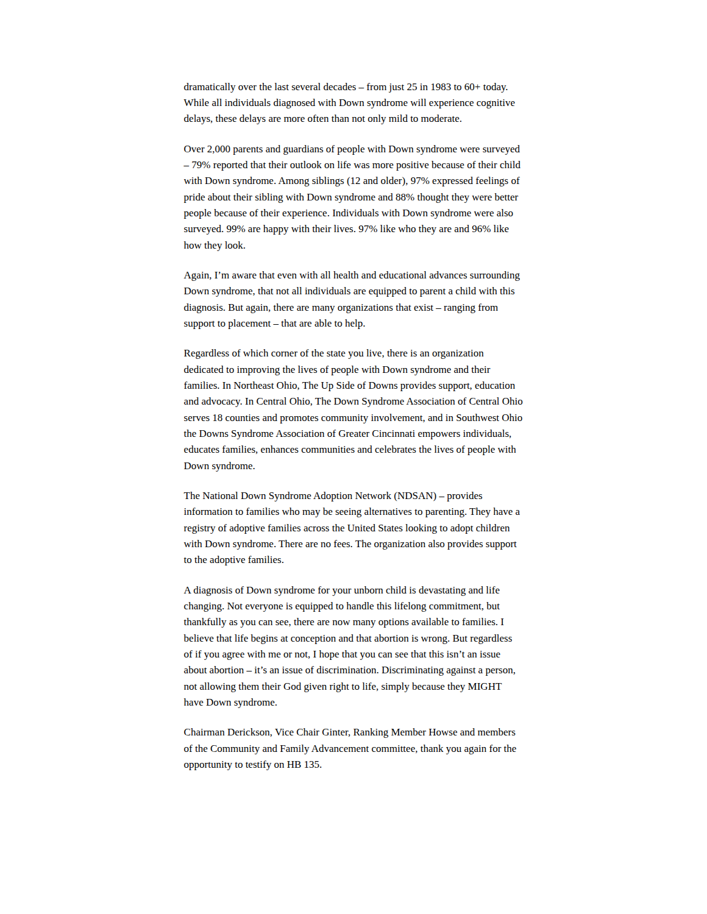dramatically over the last several decades – from just 25 in 1983 to 60+ today. While all individuals diagnosed with Down syndrome will experience cognitive delays, these delays are more often than not only mild to moderate.
Over 2,000 parents and guardians of people with Down syndrome were surveyed – 79% reported that their outlook on life was more positive because of their child with Down syndrome. Among siblings (12 and older), 97% expressed feelings of pride about their sibling with Down syndrome and 88% thought they were better people because of their experience. Individuals with Down syndrome were also surveyed. 99% are happy with their lives. 97% like who they are and 96% like how they look.
Again, I’m aware that even with all health and educational advances surrounding Down syndrome, that not all individuals are equipped to parent a child with this diagnosis. But again, there are many organizations that exist – ranging from support to placement – that are able to help.
Regardless of which corner of the state you live, there is an organization dedicated to improving the lives of people with Down syndrome and their families. In Northeast Ohio, The Up Side of Downs provides support, education and advocacy. In Central Ohio, The Down Syndrome Association of Central Ohio serves 18 counties and promotes community involvement, and in Southwest Ohio the Downs Syndrome Association of Greater Cincinnati empowers individuals, educates families, enhances communities and celebrates the lives of people with Down syndrome.
The National Down Syndrome Adoption Network (NDSAN) – provides information to families who may be seeing alternatives to parenting. They have a registry of adoptive families across the United States looking to adopt children with Down syndrome. There are no fees. The organization also provides support to the adoptive families.
A diagnosis of Down syndrome for your unborn child is devastating and life changing. Not everyone is equipped to handle this lifelong commitment, but thankfully as you can see, there are now many options available to families. I believe that life begins at conception and that abortion is wrong. But regardless of if you agree with me or not, I hope that you can see that this isn’t an issue about abortion – it’s an issue of discrimination. Discriminating against a person, not allowing them their God given right to life, simply because they MIGHT have Down syndrome.
Chairman Derickson, Vice Chair Ginter, Ranking Member Howse and members of the Community and Family Advancement committee, thank you again for the opportunity to testify on HB 135.